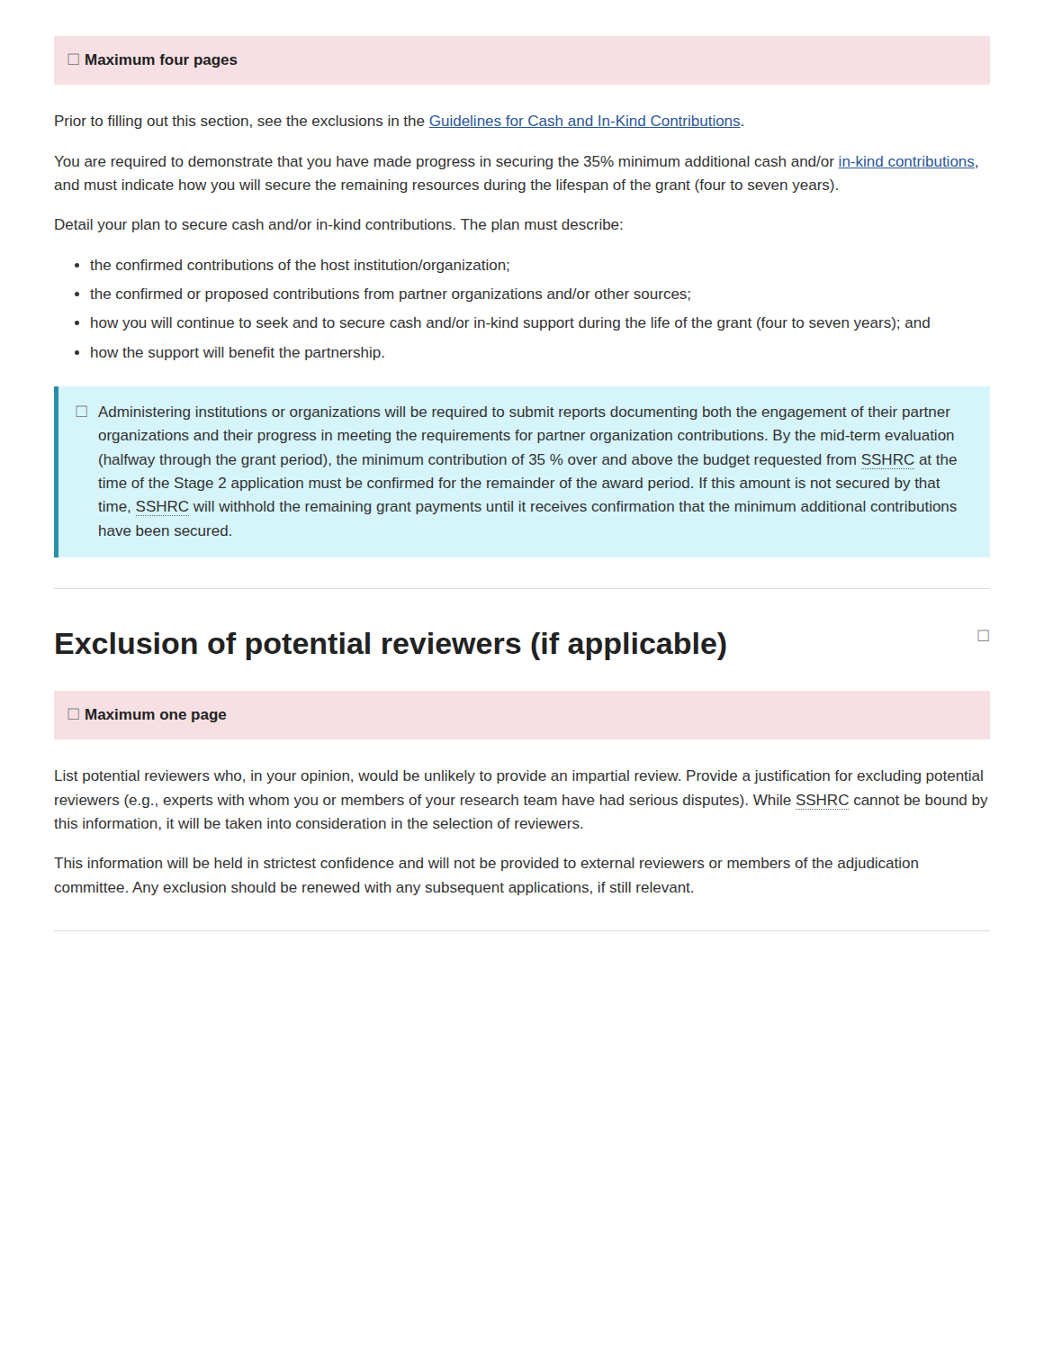Maximum four pages
Prior to filling out this section, see the exclusions in the Guidelines for Cash and In-Kind Contributions.
You are required to demonstrate that you have made progress in securing the 35% minimum additional cash and/or in-kind contributions, and must indicate how you will secure the remaining resources during the lifespan of the grant (four to seven years).
Detail your plan to secure cash and/or in-kind contributions. The plan must describe:
the confirmed contributions of the host institution/organization;
the confirmed or proposed contributions from partner organizations and/or other sources;
how you will continue to seek and to secure cash and/or in-kind support during the life of the grant (four to seven years); and
how the support will benefit the partnership.
Administering institutions or organizations will be required to submit reports documenting both the engagement of their partner organizations and their progress in meeting the requirements for partner organization contributions. By the mid-term evaluation (halfway through the grant period), the minimum contribution of 35 % over and above the budget requested from SSHRC at the time of the Stage 2 application must be confirmed for the remainder of the award period. If this amount is not secured by that time, SSHRC will withhold the remaining grant payments until it receives confirmation that the minimum additional contributions have been secured.
Exclusion of potential reviewers (if applicable)☐
Maximum one page
List potential reviewers who, in your opinion, would be unlikely to provide an impartial review. Provide a justification for excluding potential reviewers (e.g., experts with whom you or members of your research team have had serious disputes). While SSHRC cannot be bound by this information, it will be taken into consideration in the selection of reviewers.
This information will be held in strictest confidence and will not be provided to external reviewers or members of the adjudication committee. Any exclusion should be renewed with any subsequent applications, if still relevant.